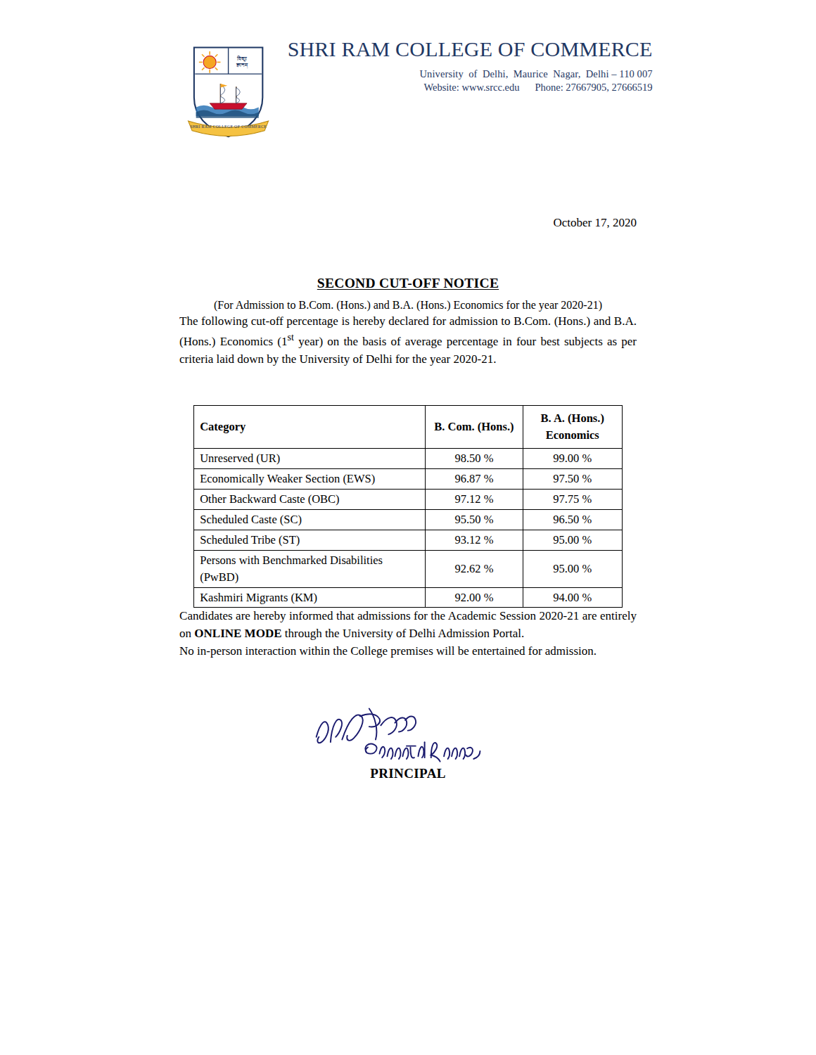विद्या ज्ञानम् SHRI RAM COLLEGE OF COMMERCE
SHRI RAM COLLEGE OF COMMERCE
University of Delhi, Maurice Nagar, Delhi – 110 007
Website: www.srcc.edu Phone: 27667905, 27666519
October 17, 2020
SECOND CUT-OFF NOTICE
(For Admission to B.Com. (Hons.) and B.A. (Hons.) Economics for the year 2020-21)
The following cut-off percentage is hereby declared for admission to B.Com. (Hons.) and B.A. (Hons.) Economics (1st year) on the basis of average percentage in four best subjects as per criteria laid down by the University of Delhi for the year 2020-21.
| Category | B. Com. (Hons.) | B. A. (Hons.) Economics |
| --- | --- | --- |
| Unreserved (UR) | 98.50 % | 99.00 % |
| Economically Weaker Section (EWS) | 96.87 % | 97.50 % |
| Other Backward Caste (OBC) | 97.12 % | 97.75 % |
| Scheduled Caste (SC) | 95.50 % | 96.50 % |
| Scheduled Tribe (ST) | 93.12 % | 95.00 % |
| Persons with Benchmarked Disabilities (PwBD) | 92.62 % | 95.00 % |
| Kashmiri Migrants (KM) | 92.00 % | 94.00 % |
Candidates are hereby informed that admissions for the Academic Session 2020-21 are entirely on ONLINE MODE through the University of Delhi Admission Portal.
No in-person interaction within the College premises will be entertained for admission.
PRINCIPAL